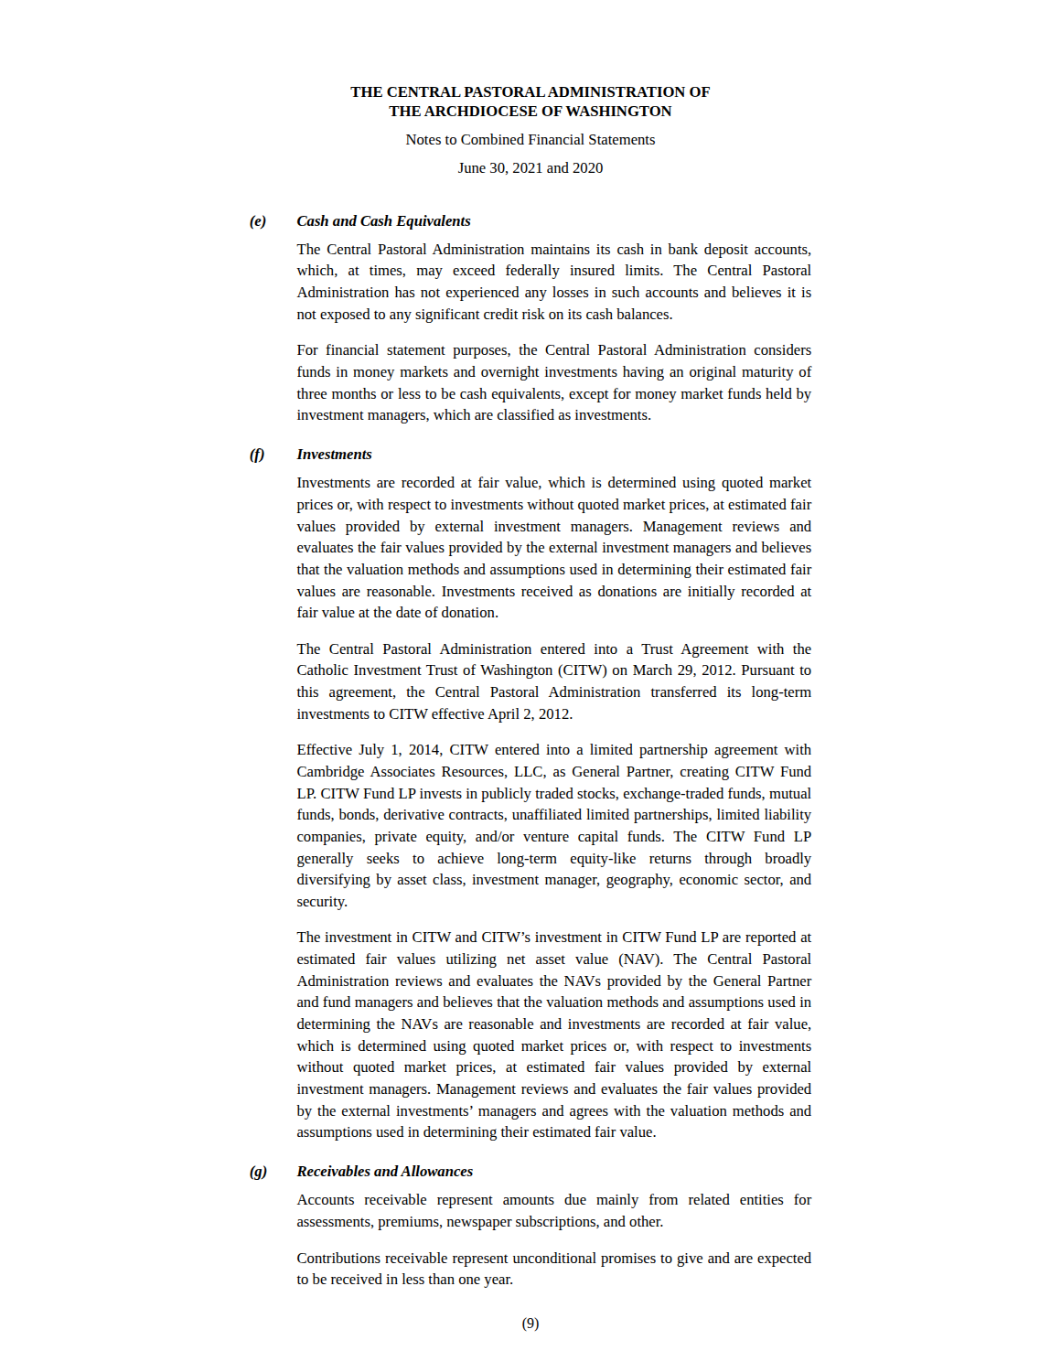The Central Pastoral Administration of
The Archdiocese of Washington
Notes to Combined Financial Statements
June 30, 2021 and 2020
(e) Cash and Cash Equivalents
The Central Pastoral Administration maintains its cash in bank deposit accounts, which, at times, may exceed federally insured limits. The Central Pastoral Administration has not experienced any losses in such accounts and believes it is not exposed to any significant credit risk on its cash balances.
For financial statement purposes, the Central Pastoral Administration considers funds in money markets and overnight investments having an original maturity of three months or less to be cash equivalents, except for money market funds held by investment managers, which are classified as investments.
(f) Investments
Investments are recorded at fair value, which is determined using quoted market prices or, with respect to investments without quoted market prices, at estimated fair values provided by external investment managers. Management reviews and evaluates the fair values provided by the external investment managers and believes that the valuation methods and assumptions used in determining their estimated fair values are reasonable. Investments received as donations are initially recorded at fair value at the date of donation.
The Central Pastoral Administration entered into a Trust Agreement with the Catholic Investment Trust of Washington (CITW) on March 29, 2012. Pursuant to this agreement, the Central Pastoral Administration transferred its long-term investments to CITW effective April 2, 2012.
Effective July 1, 2014, CITW entered into a limited partnership agreement with Cambridge Associates Resources, LLC, as General Partner, creating CITW Fund LP. CITW Fund LP invests in publicly traded stocks, exchange-traded funds, mutual funds, bonds, derivative contracts, unaffiliated limited partnerships, limited liability companies, private equity, and/or venture capital funds. The CITW Fund LP generally seeks to achieve long-term equity-like returns through broadly diversifying by asset class, investment manager, geography, economic sector, and security.
The investment in CITW and CITW’s investment in CITW Fund LP are reported at estimated fair values utilizing net asset value (NAV). The Central Pastoral Administration reviews and evaluates the NAVs provided by the General Partner and fund managers and believes that the valuation methods and assumptions used in determining the NAVs are reasonable and investments are recorded at fair value, which is determined using quoted market prices or, with respect to investments without quoted market prices, at estimated fair values provided by external investment managers. Management reviews and evaluates the fair values provided by the external investments’ managers and agrees with the valuation methods and assumptions used in determining their estimated fair value.
(g) Receivables and Allowances
Accounts receivable represent amounts due mainly from related entities for assessments, premiums, newspaper subscriptions, and other.
Contributions receivable represent unconditional promises to give and are expected to be received in less than one year.
(9)